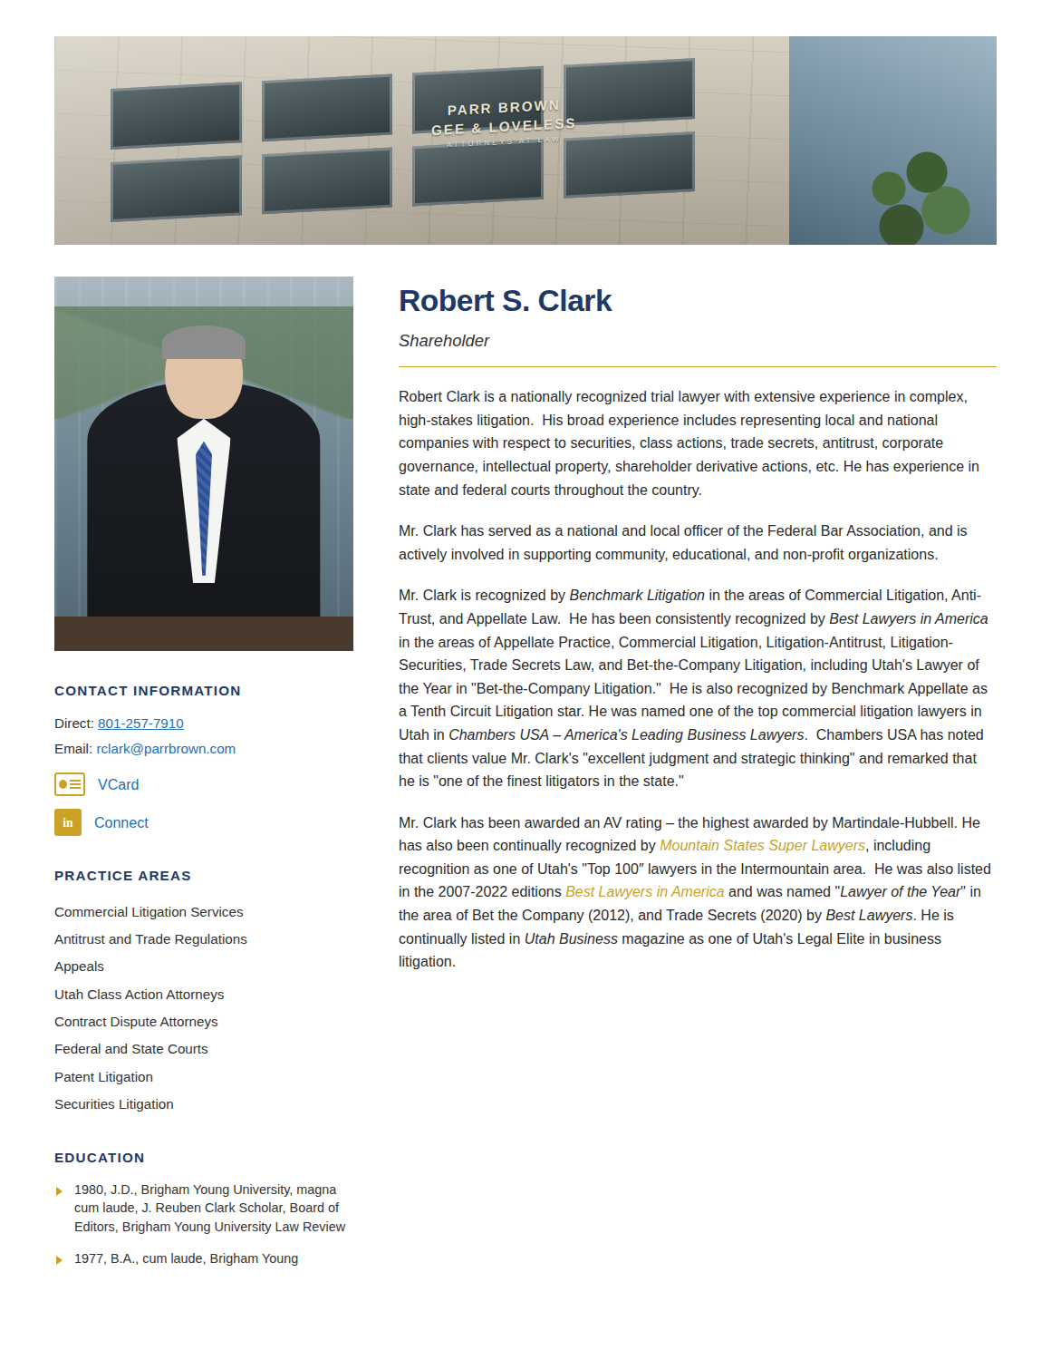PARR BROWN
GEE & LOVELESSATTORNEYS AT LAW
Contact Information
Direct: 801-257-7910
Email: rclark@parrbrown.com
VCard
in Connect
Practice Areas
Commercial Litigation Services
Antitrust and Trade Regulations
Appeals
Utah Class Action Attorneys
Contract Dispute Attorneys
Federal and State Courts
Patent Litigation
Securities Litigation
Education
1980, J.D., Brigham Young University, magna cum laude, J. Reuben Clark Scholar, Board of Editors, Brigham Young University Law Review
1977, B.A., cum laude, Brigham Young
Robert S. Clark
Shareholder
Robert Clark is a nationally recognized trial lawyer with extensive experience in complex, high-stakes litigation. His broad experience includes representing local and national companies with respect to securities, class actions, trade secrets, antitrust, corporate governance, intellectual property, shareholder derivative actions, etc. He has experience in state and federal courts throughout the country.
Mr. Clark has served as a national and local officer of the Federal Bar Association, and is actively involved in supporting community, educational, and non-profit organizations.
Mr. Clark is recognized by Benchmark Litigation in the areas of Commercial Litigation, Anti-Trust, and Appellate Law. He has been consistently recognized by Best Lawyers in America in the areas of Appellate Practice, Commercial Litigation, Litigation-Antitrust, Litigation-Securities, Trade Secrets Law, and Bet-the-Company Litigation, including Utah's Lawyer of the Year in "Bet-the-Company Litigation." He is also recognized by Benchmark Appellate as a Tenth Circuit Litigation star. He was named one of the top commercial litigation lawyers in Utah in Chambers USA – America's Leading Business Lawyers. Chambers USA has noted that clients value Mr. Clark's "excellent judgment and strategic thinking" and remarked that he is "one of the finest litigators in the state."
Mr. Clark has been awarded an AV rating – the highest awarded by Martindale-Hubbell. He has also been continually recognized by Mountain States Super Lawyers, including recognition as one of Utah's "Top 100″ lawyers in the Intermountain area. He was also listed in the 2007-2022 editions Best Lawyers in America and was named "Lawyer of the Year" in the area of Bet the Company (2012), and Trade Secrets (2020) by Best Lawyers. He is continually listed in Utah Business magazine as one of Utah's Legal Elite in business litigation.